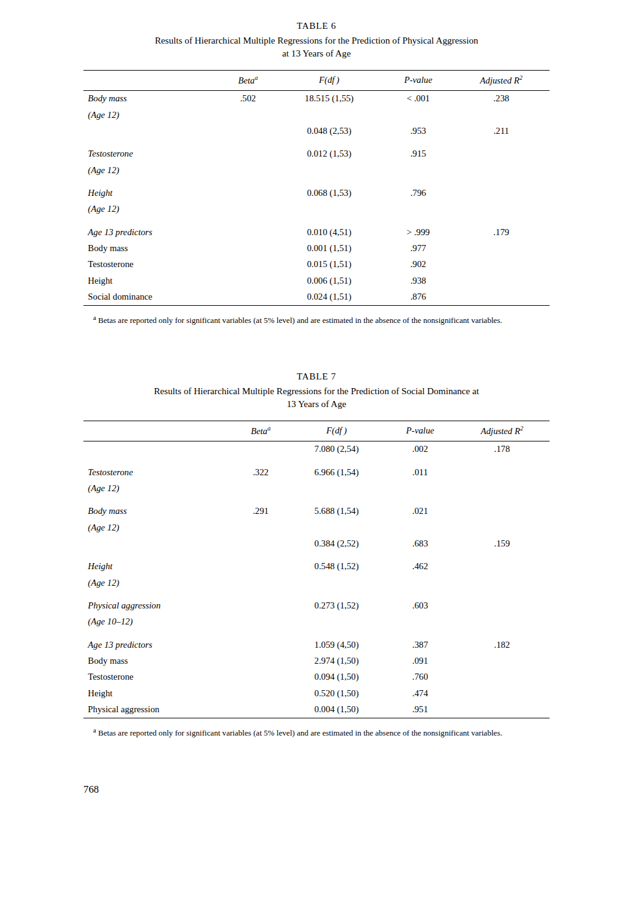TABLE 6 Results of Hierarchical Multiple Regressions for the Prediction of Physical Aggression
at 13 Years of Age
| | Beta a | F( df ) | P-value | Adjusted R 2 |
| --- | --- | --- | --- | --- |
| Body mass | .502 | 18.515 (1,55) | < .001 | .238 |
| (Age 12) | | | | |
| | | 0.048 (2,53) | .953 | .211 |
| Testosterone | | 0.012 (1,53) | .915 | |
| (Age 12) | | | | |
| Height | | 0.068 (1,53) | .796 | |
| (Age 12) | | | | |
| Age 13 predictors | | 0.010 (4,51) | > .999 | .179 |
| Body mass | | 0.001 (1,51) | .977 | |
| Testosterone | | 0.015 (1,51) | .902 | |
| Height | | 0.006 (1,51) | .938 | |
| Social dominance | | 0.024 (1,51) | .876 | |
a Betas are reported only for significant variables (at 5% level) and are estimated in the absence of the nonsignificant variables.
TABLE 7 Results of Hierarchical Multiple Regressions for the Prediction of Social Dominance at
13 Years of Age
| | Beta a | F( df ) | P-value | Adjusted R 2 |
| --- | --- | --- | --- | --- |
| | | 7.080 (2,54) | .002 | .178 |
| Testosterone | .322 | 6.966 (1,54) | .011 | |
| (Age 12) | | | | |
| Body mass | .291 | 5.688 (1,54) | .021 | |
| (Age 12) | | | | |
| | | 0.384 (2,52) | .683 | .159 |
| Height | | 0.548 (1,52) | .462 | |
| (Age 12) | | | | |
| Physical aggression | | 0.273 (1,52) | .603 | |
| (Age 10–12) | | | | |
| Age 13 predictors | | 1.059 (4,50) | .387 | .182 |
| Body mass | | 2.974 (1,50) | .091 | |
| Testosterone | | 0.094 (1,50) | .760 | |
| Height | | 0.520 (1,50) | .474 | |
| Physical aggression | | 0.004 (1,50) | .951 | |
a Betas are reported only for significant variables (at 5% level) and are estimated in the absence of the nonsignificant variables.
768